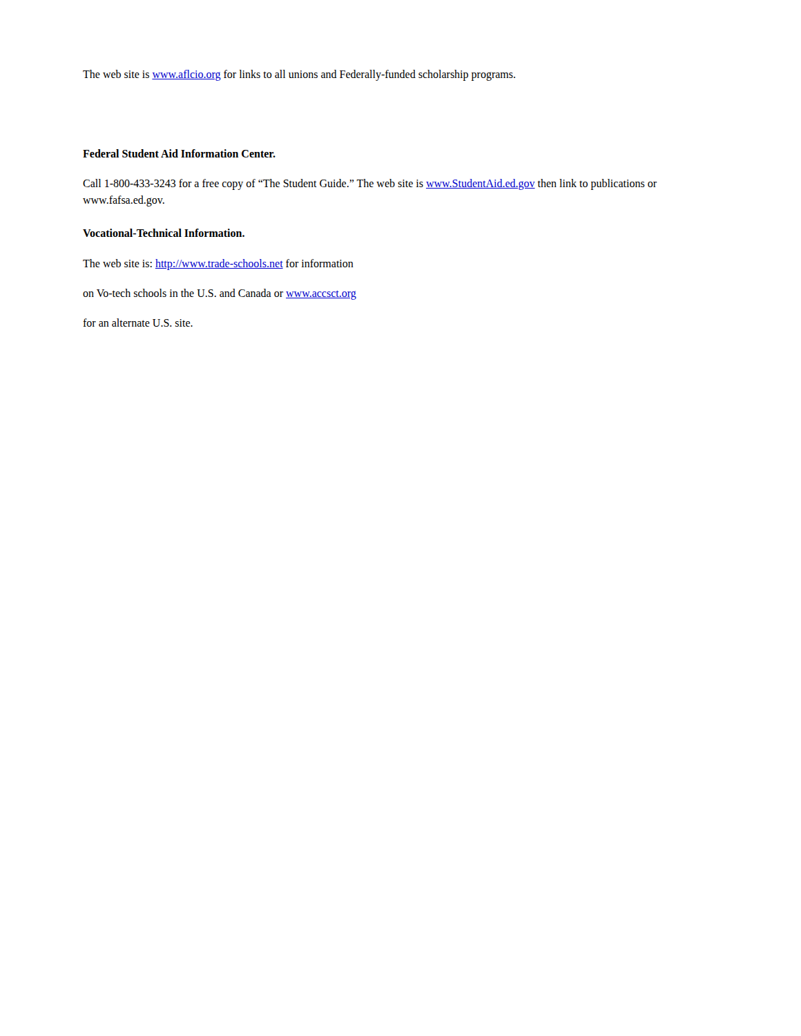The web site is www.aflcio.org for links to all unions and Federally-funded scholarship programs.
Federal Student Aid Information Center.
Call 1-800-433-3243 for a free copy of “The Student Guide.” The web site is www.StudentAid.ed.gov then link to publications or www.fafsa.ed.gov.
Vocational-Technical Information.
The web site is: http://www.trade-schools.net for information
on Vo-tech schools in the U.S. and Canada or www.accsct.org
for an alternate U.S. site.